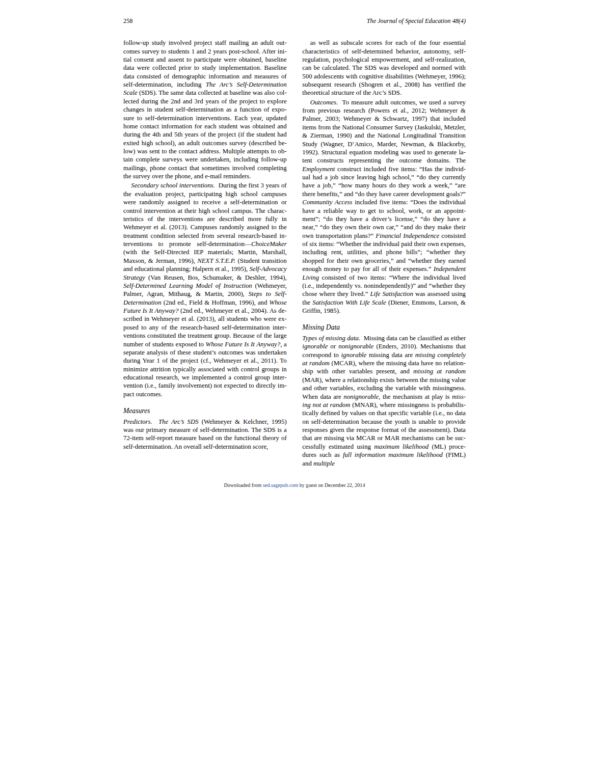258 The Journal of Special Education 48(4)
follow-up study involved project staff mailing an adult outcomes survey to students 1 and 2 years post-school. After initial consent and assent to participate were obtained, baseline data were collected prior to study implementation. Baseline data consisted of demographic information and measures of self-determination, including The Arc’s Self-Determination Scale (SDS). The same data collected at baseline was also collected during the 2nd and 3rd years of the project to explore changes in student self-determination as a function of exposure to self-determination interventions. Each year, updated home contact information for each student was obtained and during the 4th and 5th years of the project (if the student had exited high school), an adult outcomes survey (described below) was sent to the contact address. Multiple attempts to obtain complete surveys were undertaken, including follow-up mailings, phone contact that sometimes involved completing the survey over the phone, and e-mail reminders.
Secondary school interventions. During the first 3 years of the evaluation project, participating high school campuses were randomly assigned to receive a self-determination or control intervention at their high school campus. The characteristics of the interventions are described more fully in Wehmeyer et al. (2013). Campuses randomly assigned to the treatment condition selected from several research-based interventions to promote self-determination—ChoiceMaker (with the Self-Directed IEP materials; Martin, Marshall, Maxson, & Jerman, 1996), NEXT S.T.E.P. (Student transition and educational planning; Halpern et al., 1995), Self-Advocacy Strategy (Van Reusen, Bos, Schumaker, & Deshler, 1994), Self-Determined Learning Model of Instruction (Wehmeyer, Palmer, Agran, Mithaug, & Martin, 2000), Steps to Self-Determination (2nd ed., Field & Hoffman, 1996), and Whose Future Is It Anyway? (2nd ed., Wehmeyer et al., 2004). As described in Wehmeyer et al. (2013), all students who were exposed to any of the research-based self-determination interventions constituted the treatment group. Because of the large number of students exposed to Whose Future Is It Anyway?, a separate analysis of these student’s outcomes was undertaken during Year 1 of the project (cf., Wehmeyer et al., 2011). To minimize attrition typically associated with control groups in educational research, we implemented a control group intervention (i.e., family involvement) not expected to directly impact outcomes.
Measures
Predictors. The Arc’s SDS (Wehmeyer & Kelchner, 1995) was our primary measure of self-determination. The SDS is a 72-item self-report measure based on the functional theory of self-determination. An overall self-determination score,
as well as subscale scores for each of the four essential characteristics of self-determined behavior, autonomy, self-regulation, psychological empowerment, and self-realization, can be calculated. The SDS was developed and normed with 500 adolescents with cognitive disabilities (Wehmeyer, 1996); subsequent research (Shogren et al., 2008) has verified the theoretical structure of the Arc’s SDS.
Outcomes. To measure adult outcomes, we used a survey from previous research (Powers et al., 2012; Wehmeyer & Palmer, 2003; Wehmeyer & Schwartz, 1997) that included items from the National Consumer Survey (Jaskulski, Metzler, & Zierman, 1990) and the National Longitudinal Transition Study (Wagner, D’Amico, Marder, Newman, & Blackorby, 1992). Structural equation modeling was used to generate latent constructs representing the outcome domains. The Employment construct included five items: “Has the individual had a job since leaving high school,” “do they currently have a job,” “how many hours do they work a week,” “are there benefits,” and “do they have career development goals?” Community Access included five items: “Does the individual have a reliable way to get to school, work, or an appointment”; “do they have a driver’s license,” “do they have a near,” “do they own their own car,” “and do they make their own transportation plans?” Financial Independence consisted of six items: “Whether the individual paid their own expenses, including rent, utilities, and phone bills”; “whether they shopped for their own groceries,” and “whether they earned enough money to pay for all of their expenses.” Independent Living consisted of two items: “Where the individual lived (i.e., independently vs. nonindependently)” and “whether they chose where they lived.” Life Satisfaction was assessed using the Satisfaction With Life Scale (Diener, Emmons, Larson, & Griffin, 1985).
Missing Data
Types of missing data. Missing data can be classified as either ignorable or nonignorable (Enders, 2010). Mechanisms that correspond to ignorable missing data are missing completely at random (MCAR), where the missing data have no relationship with other variables present, and missing at random (MAR), where a relationship exists between the missing value and other variables, excluding the variable with missingness. When data are nonignorable, the mechanism at play is missing not at random (MNAR), where missingness is probabilistically defined by values on that specific variable (i.e., no data on self-determination because the youth is unable to provide responses given the response format of the assessment). Data that are missing via MCAR or MAR mechanisms can be successfully estimated using maximum likelihood (ML) procedures such as full information maximum likelihood (FIML) and multiple
Downloaded from sed.sagepub.com by guest on December 22, 2014